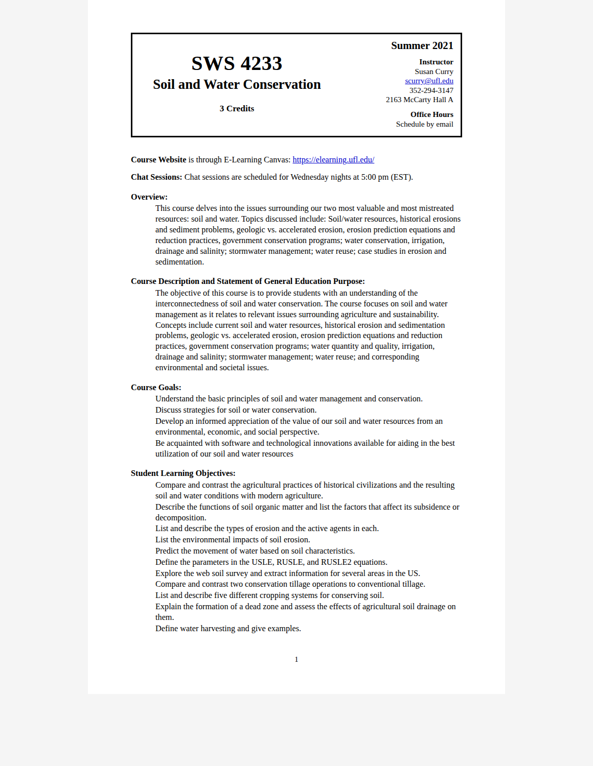SWS 4233
Soil and Water Conservation
3 Credits
Summer 2021
Instructor
Susan Curry
scurry@ufl.edu
352-294-3147
2163 McCarty Hall A
Office Hours
Schedule by email
Course Website is through E-Learning Canvas: https://elearning.ufl.edu/
Chat Sessions: Chat sessions are scheduled for Wednesday nights at 5:00 pm (EST).
Overview:
This course delves into the issues surrounding our two most valuable and most mistreated resources: soil and water. Topics discussed include: Soil/water resources, historical erosions and sediment problems, geologic vs. accelerated erosion, erosion prediction equations and reduction practices, government conservation programs; water conservation, irrigation, drainage and salinity; stormwater management; water reuse; case studies in erosion and sedimentation.
Course Description and Statement of General Education Purpose:
The objective of this course is to provide students with an understanding of the interconnectedness of soil and water conservation. The course focuses on soil and water management as it relates to relevant issues surrounding agriculture and sustainability. Concepts include current soil and water resources, historical erosion and sedimentation problems, geologic vs. accelerated erosion, erosion prediction equations and reduction practices, government conservation programs; water quantity and quality, irrigation, drainage and salinity; stormwater management; water reuse; and corresponding environmental and societal issues.
Course Goals:
Understand the basic principles of soil and water management and conservation.
Discuss strategies for soil or water conservation.
Develop an informed appreciation of the value of our soil and water resources from an environmental, economic, and social perspective.
Be acquainted with software and technological innovations available for aiding in the best utilization of our soil and water resources
Student Learning Objectives:
Compare and contrast the agricultural practices of historical civilizations and the resulting soil and water conditions with modern agriculture.
Describe the functions of soil organic matter and list the factors that affect its subsidence or decomposition.
List and describe the types of erosion and the active agents in each.
List the environmental impacts of soil erosion.
Predict the movement of water based on soil characteristics.
Define the parameters in the USLE, RUSLE, and RUSLE2 equations.
Explore the web soil survey and extract information for several areas in the US.
Compare and contrast two conservation tillage operations to conventional tillage.
List and describe five different cropping systems for conserving soil.
Explain the formation of a dead zone and assess the effects of agricultural soil drainage on them.
Define water harvesting and give examples.
1